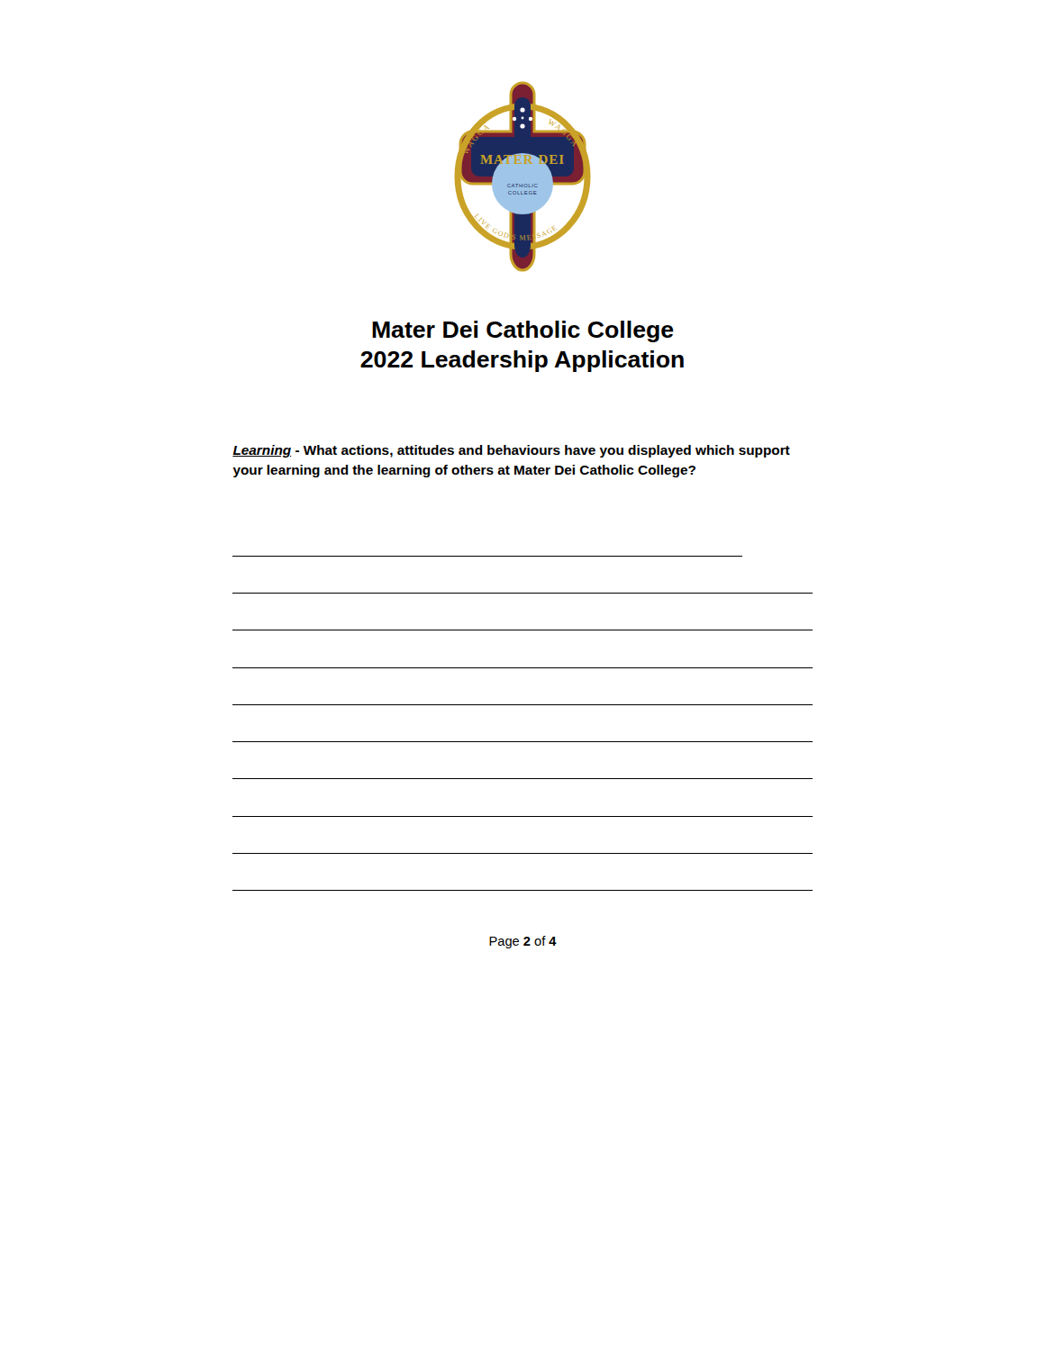WAGGA WAGGA MATER DEI CATHOLIC COLLEGE LIVE GOD'S MESSAGE
Mater Dei Catholic College 2022 Leadership Application
Learning - What actions, attitudes and behaviours have you displayed which support your learning and the learning of others at Mater Dei Catholic College?
Page 2 of 4